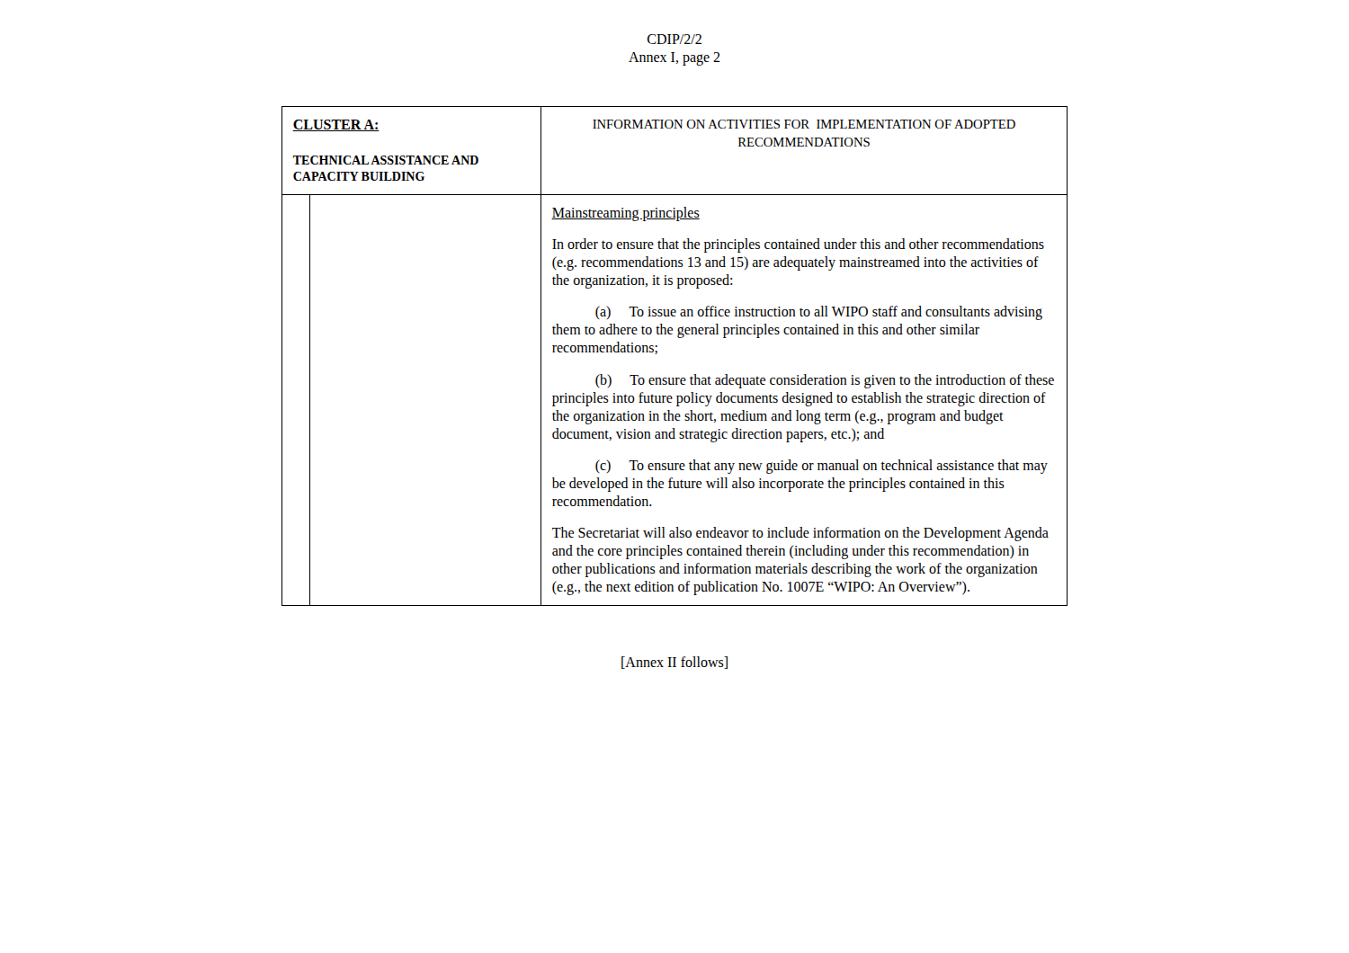CDIP/2/2
Annex I, page 2
| CLUSTER A: TECHNICAL ASSISTANCE AND CAPACITY BUILDING | INFORMATION ON ACTIVITIES FOR IMPLEMENTATION OF ADOPTED RECOMMENDATIONS |
| | | Mainstreaming principles In order to ensure that the principles contained under this and other recommendations (e.g. recommendations 13 and 15) are adequately mainstreamed into the activities of the organization, it is proposed: (a) To issue an office instruction to all WIPO staff and consultants advising them to adhere to the general principles contained in this and other similar recommendations; (b) To ensure that adequate consideration is given to the introduction of these principles into future policy documents designed to establish the strategic direction of the organization in the short, medium and long term (e.g., program and budget document, vision and strategic direction papers, etc.); and (c) To ensure that any new guide or manual on technical assistance that may be developed in the future will also incorporate the principles contained in this recommendation. The Secretariat will also endeavor to include information on the Development Agenda and the core principles contained therein (including under this recommendation) in other publications and information materials describing the work of the organization (e.g., the next edition of publication No. 1007E “WIPO: An Overview”). |
[Annex II follows]